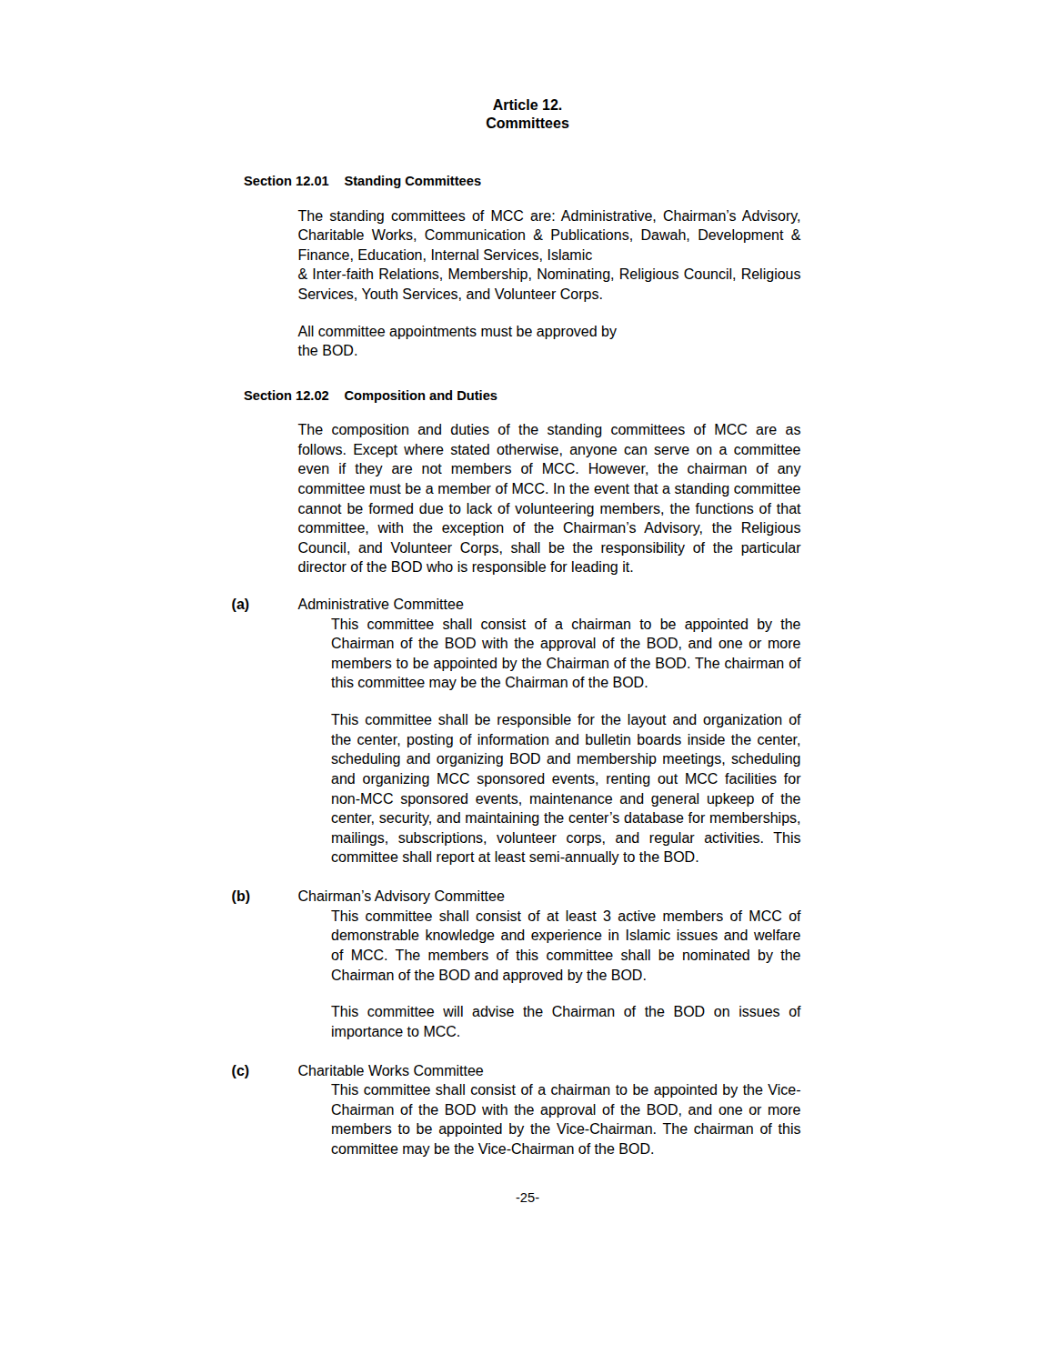Article 12.
Committees
Section 12.01 Standing Committees
The standing committees of MCC are: Administrative, Chairman’s Advisory, Charitable Works, Communication & Publications, Dawah, Development & Finance, Education, Internal Services, Islamic
& Inter-faith Relations, Membership, Nominating, Religious Council, Religious Services, Youth Services, and Volunteer Corps.
All committee appointments must be approved by
the BOD.
Section 12.02 Composition and Duties
The composition and duties of the standing committees of MCC are as follows. Except where stated otherwise, anyone can serve on a committee even if they are not members of MCC. However, the chairman of any committee must be a member of MCC. In the event that a standing committee cannot be formed due to lack of volunteering members, the functions of that committee, with the exception of the Chairman’s Advisory, the Religious Council, and Volunteer Corps, shall be the responsibility of the particular director of the BOD who is responsible for leading it.
(a) Administrative Committee
This committee shall consist of a chairman to be appointed by the Chairman of the BOD with the approval of the BOD, and one or more members to be appointed by the Chairman of the BOD. The chairman of this committee may be the Chairman of the BOD.
This committee shall be responsible for the layout and organization of the center, posting of information and bulletin boards inside the center, scheduling and organizing BOD and membership meetings, scheduling and organizing MCC sponsored events, renting out MCC facilities for non-MCC sponsored events, maintenance and general upkeep of the center, security, and maintaining the center’s database for memberships, mailings, subscriptions, volunteer corps, and regular activities. This committee shall report at least semi-annually to the BOD.
(b) Chairman’s Advisory Committee
This committee shall consist of at least 3 active members of MCC of demonstrable knowledge and experience in Islamic issues and welfare of MCC. The members of this committee shall be nominated by the Chairman of the BOD and approved by the BOD.
This committee will advise the Chairman of the BOD on issues of importance to MCC.
(c) Charitable Works Committee
This committee shall consist of a chairman to be appointed by the Vice-Chairman of the BOD with the approval of the BOD, and one or more members to be appointed by the Vice-Chairman. The chairman of this committee may be the Vice-Chairman of the BOD.
-25-